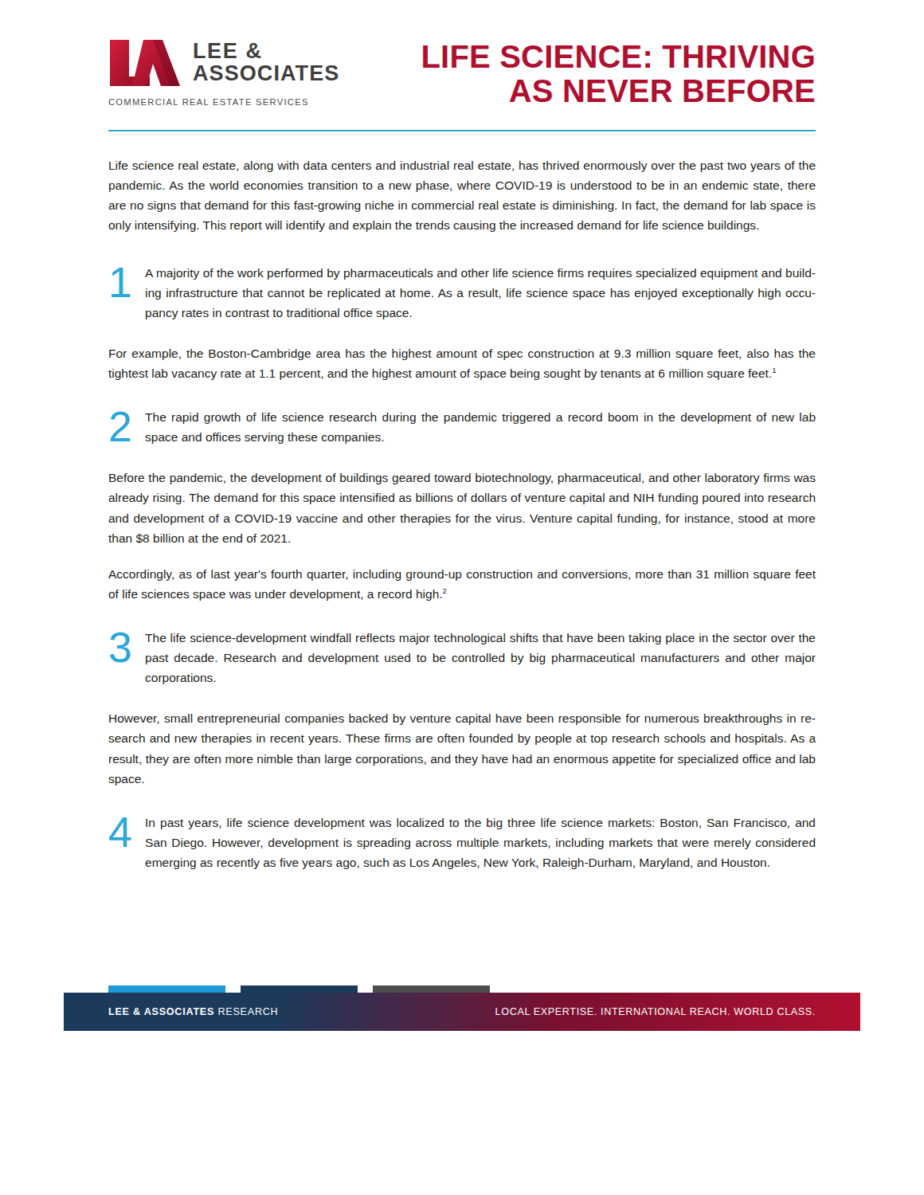LEE & ASSOCIATES
Commercial Real Estate Services
Life Science: Thriving As Never Before
Life science real estate, along with data centers and industrial real estate, has thrived enormously over the past two years of the pandemic. As the world economies transition to a new phase, where COVID-19 is understood to be in an endemic state, there are no signs that demand for this fast-growing niche in commercial real estate is diminishing. In fact, the demand for lab space is only intensifying. This report will identify and explain the trends causing the increased demand for life science buildings.
1
A majority of the work performed by pharmaceuticals and other life science firms requires specialized equipment and building infrastructure that cannot be replicated at home. As a result, life science space has enjoyed exceptionally high occupancy rates in contrast to traditional office space.
For example, the Boston-Cambridge area has the highest amount of spec construction at 9.3 million square feet, also has the tightest lab vacancy rate at 1.1 percent, and the highest amount of space being sought by tenants at 6 million square feet.1
2
The rapid growth of life science research during the pandemic triggered a record boom in the development of new lab space and offices serving these companies.
Before the pandemic, the development of buildings geared toward biotechnology, pharmaceutical, and other laboratory firms was already rising. The demand for this space intensified as billions of dollars of venture capital and NIH funding poured into research and development of a COVID-19 vaccine and other therapies for the virus. Venture capital funding, for instance, stood at more than $8 billion at the end of 2021.
Accordingly, as of last year's fourth quarter, including ground-up construction and conversions, more than 31 million square feet of life sciences space was under development, a record high.2
3
The life science-development windfall reflects major technological shifts that have been taking place in the sector over the past decade. Research and development used to be controlled by big pharmaceutical manufacturers and other major corporations.
However, small entrepreneurial companies backed by venture capital have been responsible for numerous breakthroughs in research and new therapies in recent years. These firms are often founded by people at top research schools and hospitals. As a result, they are often more nimble than large corporations, and they have had an enormous appetite for specialized office and lab space.
4
In past years, life science development was localized to the big three life science markets: Boston, San Francisco, and San Diego. However, development is spreading across multiple markets, including markets that were merely considered emerging as recently as five years ago, such as Los Angeles, New York, Raleigh-Durham, Maryland, and Houston.
LEE & ASSOCIATES RESEARCH
LOCAL EXPERTISE. INTERNATIONAL REACH. WORLD CLASS.